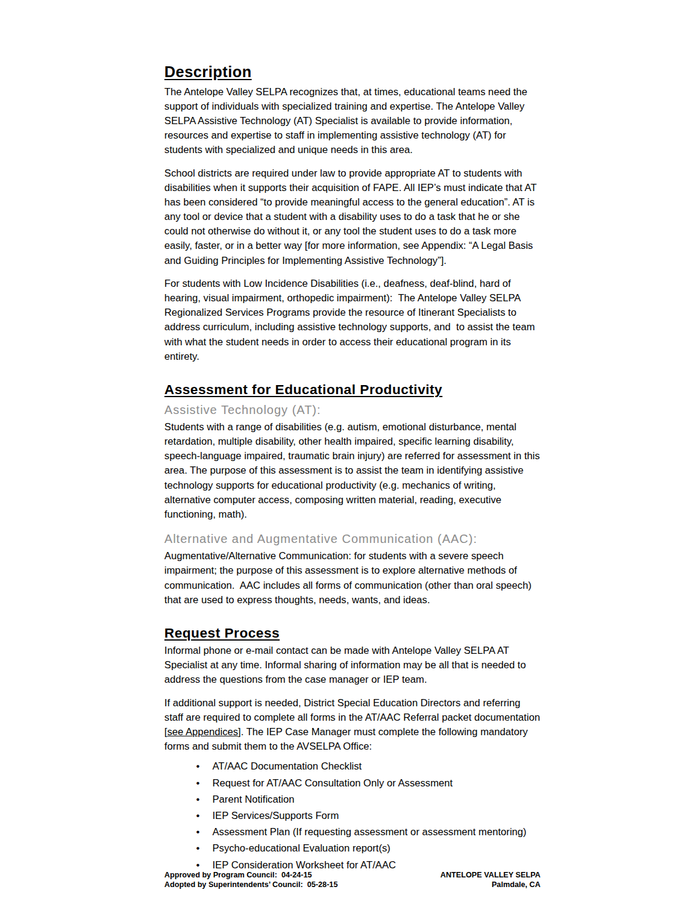Description
The Antelope Valley SELPA recognizes that, at times, educational teams need the support of individuals with specialized training and expertise. The Antelope Valley SELPA Assistive Technology (AT) Specialist is available to provide information, resources and expertise to staff in implementing assistive technology (AT) for students with specialized and unique needs in this area.
School districts are required under law to provide appropriate AT to students with disabilities when it supports their acquisition of FAPE. All IEP’s must indicate that AT has been considered “to provide meaningful access to the general education”. AT is any tool or device that a student with a disability uses to do a task that he or she could not otherwise do without it, or any tool the student uses to do a task more easily, faster, or in a better way [for more information, see Appendix: “A Legal Basis and Guiding Principles for Implementing Assistive Technology”].
For students with Low Incidence Disabilities (i.e., deafness, deaf-blind, hard of hearing, visual impairment, orthopedic impairment): The Antelope Valley SELPA Regionalized Services Programs provide the resource of Itinerant Specialists to address curriculum, including assistive technology supports, and to assist the team with what the student needs in order to access their educational program in its entirety.
Assessment for Educational Productivity
Assistive Technology (AT):
Students with a range of disabilities (e.g. autism, emotional disturbance, mental retardation, multiple disability, other health impaired, specific learning disability, speech-language impaired, traumatic brain injury) are referred for assessment in this area. The purpose of this assessment is to assist the team in identifying assistive technology supports for educational productivity (e.g. mechanics of writing, alternative computer access, composing written material, reading, executive functioning, math).
Alternative and Augmentative Communication (AAC):
Augmentative/Alternative Communication: for students with a severe speech impairment; the purpose of this assessment is to explore alternative methods of communication. AAC includes all forms of communication (other than oral speech) that are used to express thoughts, needs, wants, and ideas.
Request Process
Informal phone or e-mail contact can be made with Antelope Valley SELPA AT Specialist at any time. Informal sharing of information may be all that is needed to address the questions from the case manager or IEP team.
If additional support is needed, District Special Education Directors and referring staff are required to complete all forms in the AT/AAC Referral packet documentation [see Appendices]. The IEP Case Manager must complete the following mandatory forms and submit them to the AVSELPA Office:
AT/AAC Documentation Checklist
Request for AT/AAC Consultation Only or Assessment
Parent Notification
IEP Services/Supports Form
Assessment Plan (If requesting assessment or assessment mentoring)
Psycho-educational Evaluation report(s)
IEP Consideration Worksheet for AT/AAC
Approved by Program Council: 04-24-15
ANTELOPE VALLEY SELPA
Adopted by Superintendents’ Council: 05-28-15
Palmdale, CA